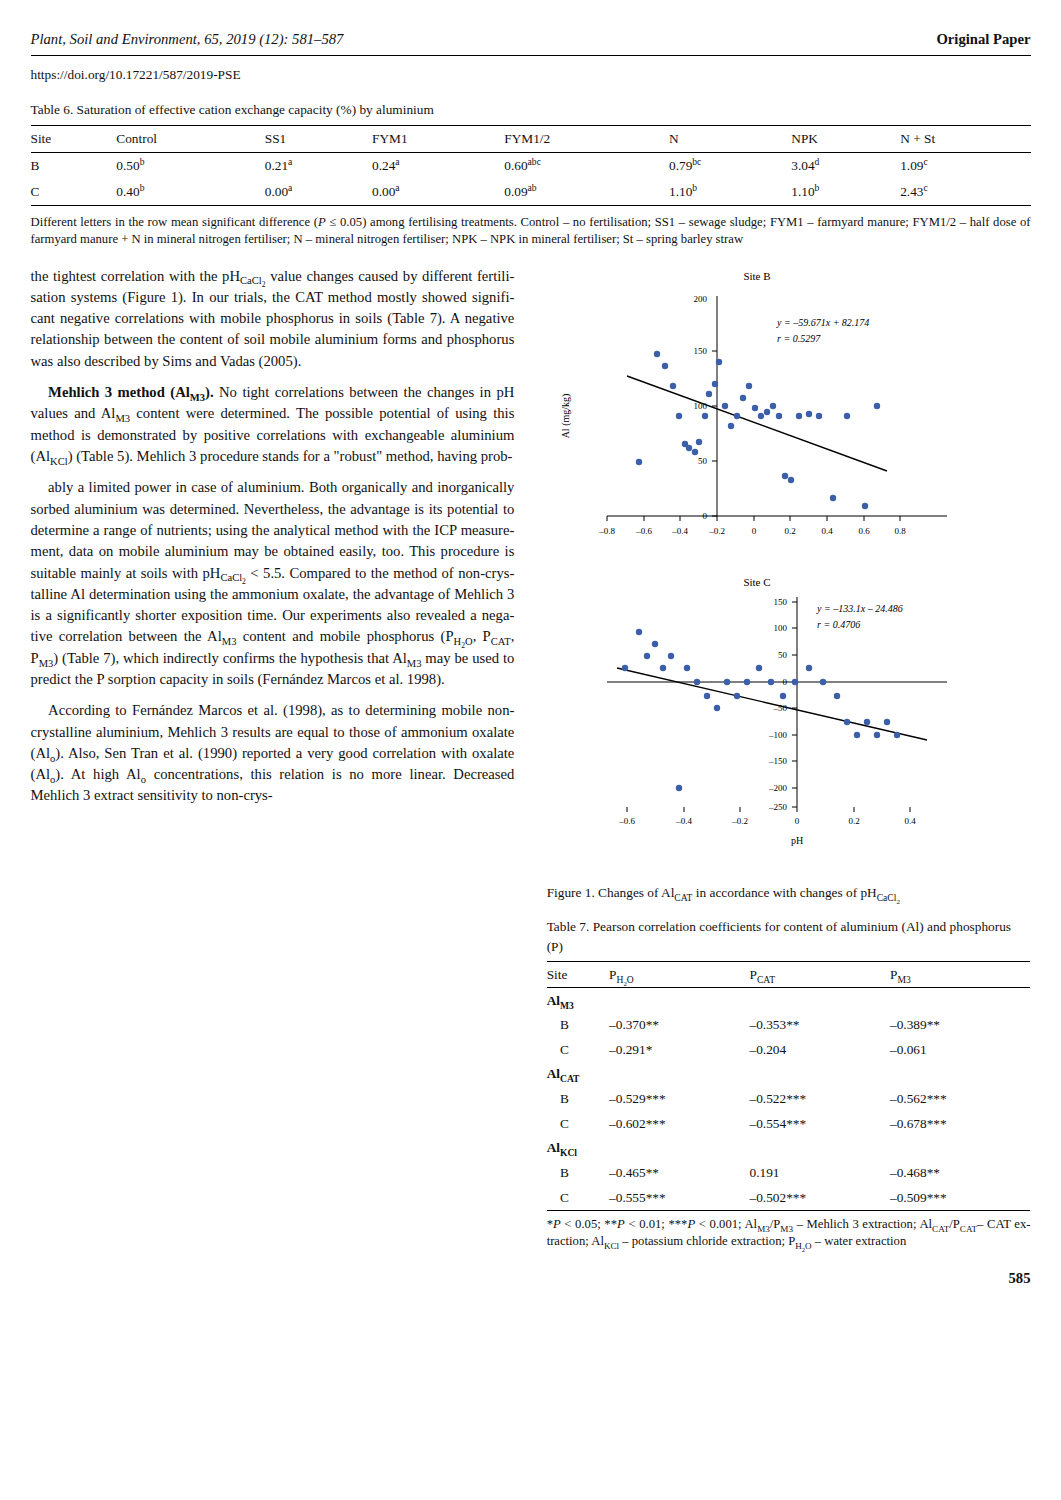Plant, Soil and Environment, 65, 2019 (12): 581–587
Original Paper
https://doi.org/10.17221/587/2019-PSE
Table 6. Saturation of effective cation exchange capacity (%) by aluminium
| Site | Control | SS1 | FYM1 | FYM1/2 | N | NPK | N + St |
| --- | --- | --- | --- | --- | --- | --- | --- |
| B | 0.50 b | 0.21 a | 0.24 a | 0.60 abc | 0.79 bc | 3.04 d | 1.09 c |
| C | 0.40 b | 0.00 a | 0.00 a | 0.09 ab | 1.10 b | 1.10 b | 2.43 c |
Different letters in the row mean significant difference (P ≤ 0.05) among fertilising treatments. Control – no fertilisation; SS1 – sewage sludge; FYM1 – farmyard manure; FYM1/2 – half dose of farmyard manure + N in mineral nitrogen fertiliser; N – mineral nitrogen fertiliser; NPK – NPK in mineral fertiliser; St – spring barley straw
the tightest correlation with the pHCaCl2 value changes caused by different fertilisation systems (Figure 1). In our trials, the CAT method mostly showed significant negative correlations with mobile phosphorus in soils (Table 7). A negative relationship between the content of soil mobile aluminium forms and phosphorus was also described by Sims and Vadas (2005).
Mehlich 3 method (AlM3). No tight correlations between the changes in pH values and AlM3 content were determined. The possible potential of using this method is demonstrated by positive correlations with exchangeable aluminium (AlKCl) (Table 5). Mehlich 3 procedure stands for a "robust" method, having prob-
ably a limited power in case of aluminium. Both organically and inorganically sorbed aluminium was determined. Nevertheless, the advantage is its potential to determine a range of nutrients; using the analytical method with the ICP measurement, data on mobile aluminium may be obtained easily, too. This procedure is suitable mainly at soils with pHCaCl2 < 5.5. Compared to the method of non-crystalline Al determination using the ammonium oxalate, the advantage of Mehlich 3 is a significantly shorter exposition time. Our experiments also revealed a negative correlation between the AlM3 content and mobile phosphorus (PH2O, PCAT, PM3) (Table 7), which indirectly confirms the hypothesis that AlM3 may be used to predict the P sorption capacity in soils (Fernández Marcos et al. 1998).
According to Fernández Marcos et al. (1998), as to determining mobile non-crystalline aluminium, Mehlich 3 results are equal to those of ammonium oxalate (Alo). Also, Sen Tran et al. (1990) reported a very good correlation with oxalate (Alo). At high Alo concentrations, this relation is no more linear. Decreased Mehlich 3 extract sensitivity to non-crys-
Site B 0 50 100 150 200 –0.8 –0.6 –0.4 –0.2 0 0.2 0.4 0.6 0.8 Al (mg/kg) y = –59.671x + 82.174 r = 0.5297 Site C 150 100 50 0 –50 –100 –150 –200 –250 –0.6 –0.4 –0.2 0 0.2 0.4 pH y = –133.1x – 24.486 r = 0.4706
Figure 1. Changes of AlCAT in accordance with changes of pHCaCl2
Table 7. Pearson correlation coefficients for content of aluminium (Al) and phosphorus (P)
| Site | P H 2 O | P CAT | P M3 |
| --- | --- | --- | --- |
| Al M3 |
| B | –0.370** | –0.353** | –0.389** |
| C | –0.291* | –0.204 | –0.061 |
| Al CAT |
| B | –0.529*** | –0.522*** | –0.562*** |
| C | –0.602*** | –0.554*** | –0.678*** |
| Al KCl |
| B | –0.465** | 0.191 | –0.468** |
| C | –0.555*** | –0.502*** | –0.509*** |
*P < 0.05; **P < 0.01; ***P < 0.001; AlM3/PM3 – Mehlich 3 extraction; AlCAT/PCAT– CAT extraction; AlKCl – potassium chloride extraction; PH2O – water extraction
585